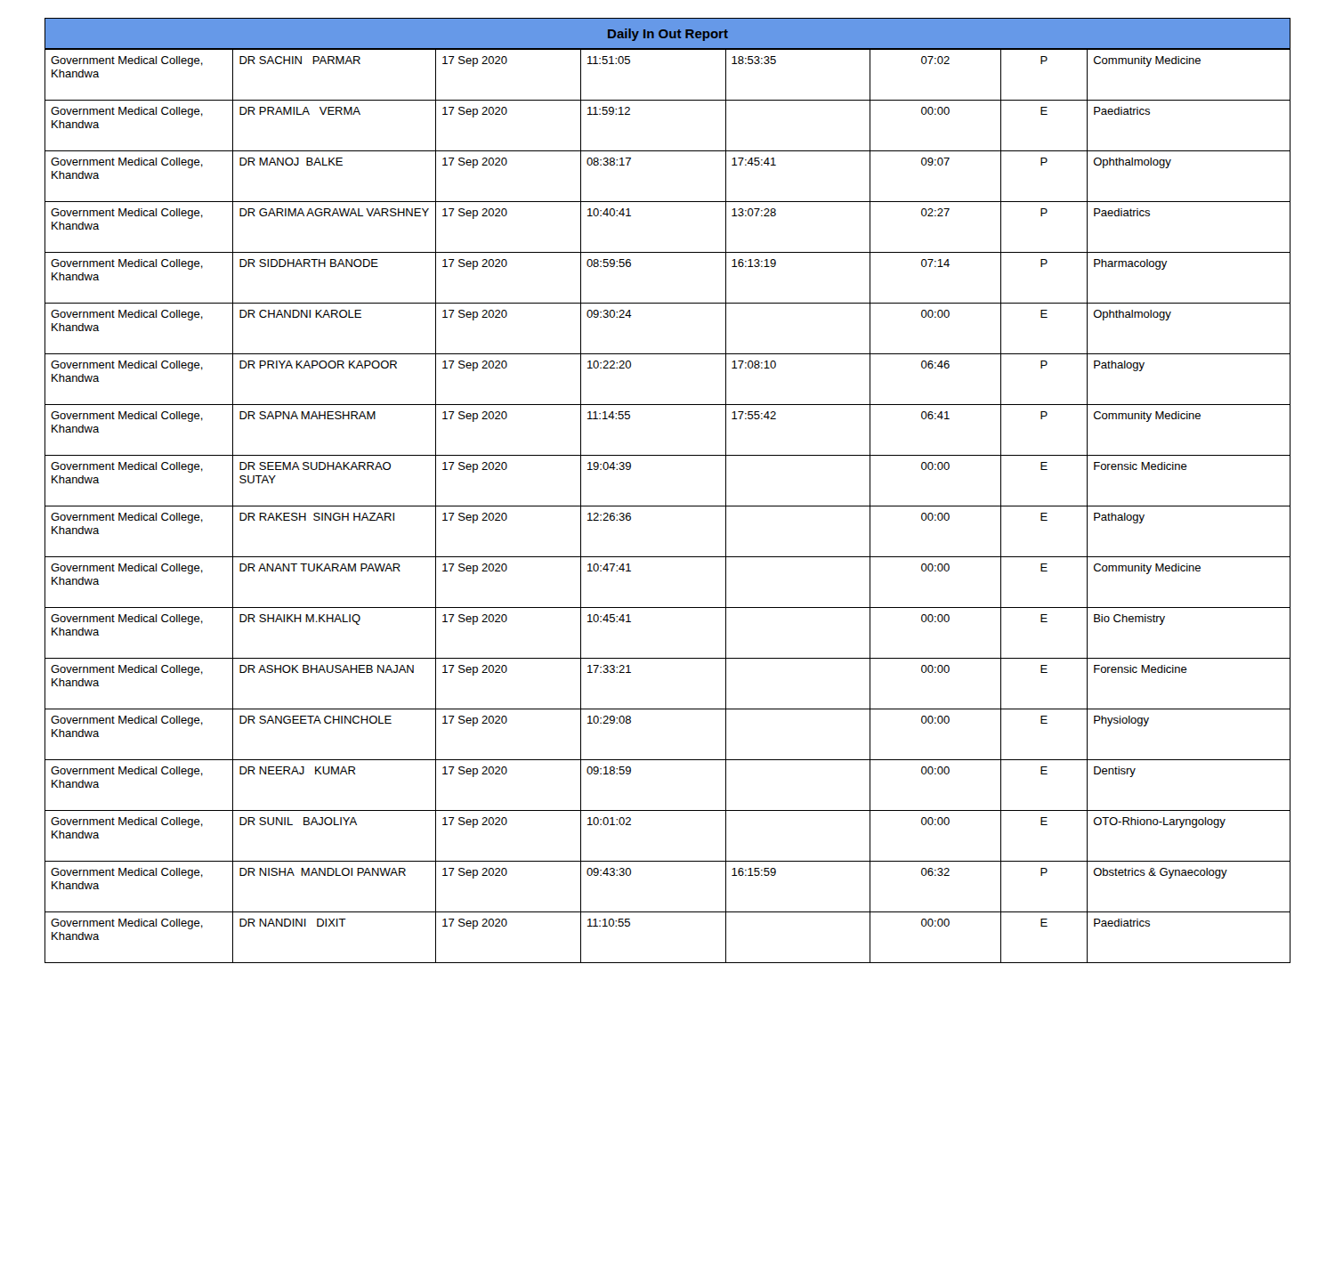Daily In Out Report
| Government Medical College, Khandwa | DR SACHIN PARMAR | 17 Sep 2020 | 11:51:05 | 18:53:35 | 07:02 | P | Community Medicine |
| Government Medical College, Khandwa | DR PRAMILA VERMA | 17 Sep 2020 | 11:59:12 | | 00:00 | E | Paediatrics |
| Government Medical College, Khandwa | DR MANOJ BALKE | 17 Sep 2020 | 08:38:17 | 17:45:41 | 09:07 | P | Ophthalmology |
| Government Medical College, Khandwa | DR GARIMA AGRAWAL VARSHNEY | 17 Sep 2020 | 10:40:41 | 13:07:28 | 02:27 | P | Paediatrics |
| Government Medical College, Khandwa | DR SIDDHARTH BANODE | 17 Sep 2020 | 08:59:56 | 16:13:19 | 07:14 | P | Pharmacology |
| Government Medical College, Khandwa | DR CHANDNI KAROLE | 17 Sep 2020 | 09:30:24 | | 00:00 | E | Ophthalmology |
| Government Medical College, Khandwa | DR PRIYA KAPOOR KAPOOR | 17 Sep 2020 | 10:22:20 | 17:08:10 | 06:46 | P | Pathalogy |
| Government Medical College, Khandwa | DR SAPNA MAHESHRAM | 17 Sep 2020 | 11:14:55 | 17:55:42 | 06:41 | P | Community Medicine |
| Government Medical College, Khandwa | DR SEEMA SUDHAKARRAO SUTAY | 17 Sep 2020 | 19:04:39 | | 00:00 | E | Forensic Medicine |
| Government Medical College, Khandwa | DR RAKESH SINGH HAZARI | 17 Sep 2020 | 12:26:36 | | 00:00 | E | Pathalogy |
| Government Medical College, Khandwa | DR ANANT TUKARAM PAWAR | 17 Sep 2020 | 10:47:41 | | 00:00 | E | Community Medicine |
| Government Medical College, Khandwa | DR SHAIKH M.KHALIQ | 17 Sep 2020 | 10:45:41 | | 00:00 | E | Bio Chemistry |
| Government Medical College, Khandwa | DR ASHOK BHAUSAHEB NAJAN | 17 Sep 2020 | 17:33:21 | | 00:00 | E | Forensic Medicine |
| Government Medical College, Khandwa | DR SANGEETA CHINCHOLE | 17 Sep 2020 | 10:29:08 | | 00:00 | E | Physiology |
| Government Medical College, Khandwa | DR NEERAJ KUMAR | 17 Sep 2020 | 09:18:59 | | 00:00 | E | Dentisry |
| Government Medical College, Khandwa | DR SUNIL BAJOLIYA | 17 Sep 2020 | 10:01:02 | | 00:00 | E | OTO-Rhiono-Laryngology |
| Government Medical College, Khandwa | DR NISHA MANDLOI PANWAR | 17 Sep 2020 | 09:43:30 | 16:15:59 | 06:32 | P | Obstetrics & Gynaecology |
| Government Medical College, Khandwa | DR NANDINI DIXIT | 17 Sep 2020 | 11:10:55 | | 00:00 | E | Paediatrics |